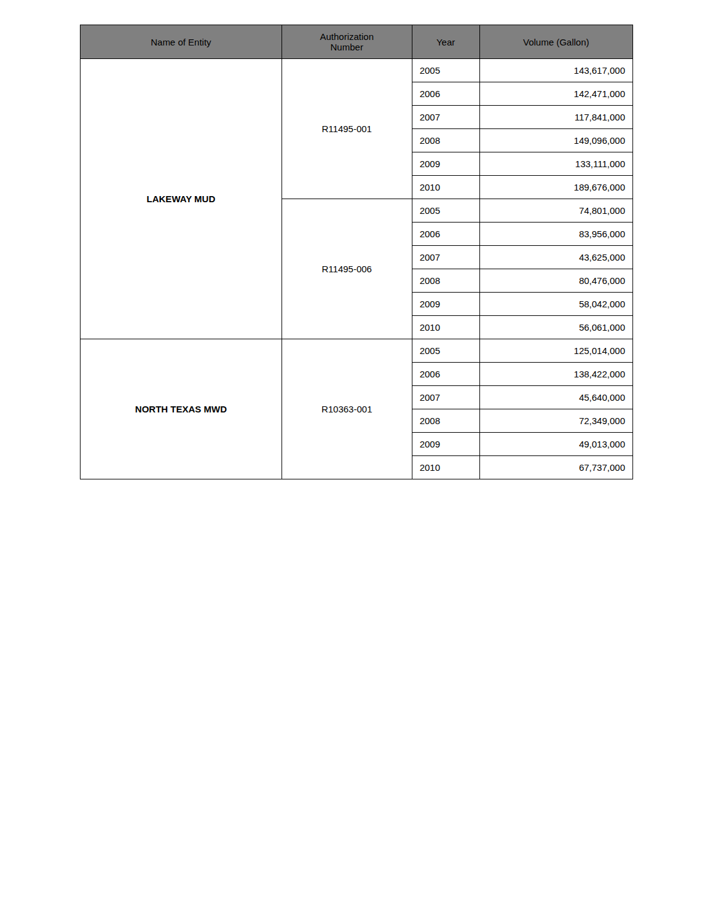| Name of Entity | Authorization Number | Year | Volume (Gallon) |
| --- | --- | --- | --- |
| LAKEWAY MUD | R11495-001 | 2005 | 143,617,000 |
| 2006 | 142,471,000 |
| 2007 | 117,841,000 |
| 2008 | 149,096,000 |
| 2009 | 133,111,000 |
| 2010 | 189,676,000 |
| R11495-006 | 2005 | 74,801,000 |
| 2006 | 83,956,000 |
| 2007 | 43,625,000 |
| 2008 | 80,476,000 |
| 2009 | 58,042,000 |
| 2010 | 56,061,000 |
| NORTH TEXAS MWD | R10363-001 | 2005 | 125,014,000 |
| 2006 | 138,422,000 |
| 2007 | 45,640,000 |
| 2008 | 72,349,000 |
| 2009 | 49,013,000 |
| 2010 | 67,737,000 |